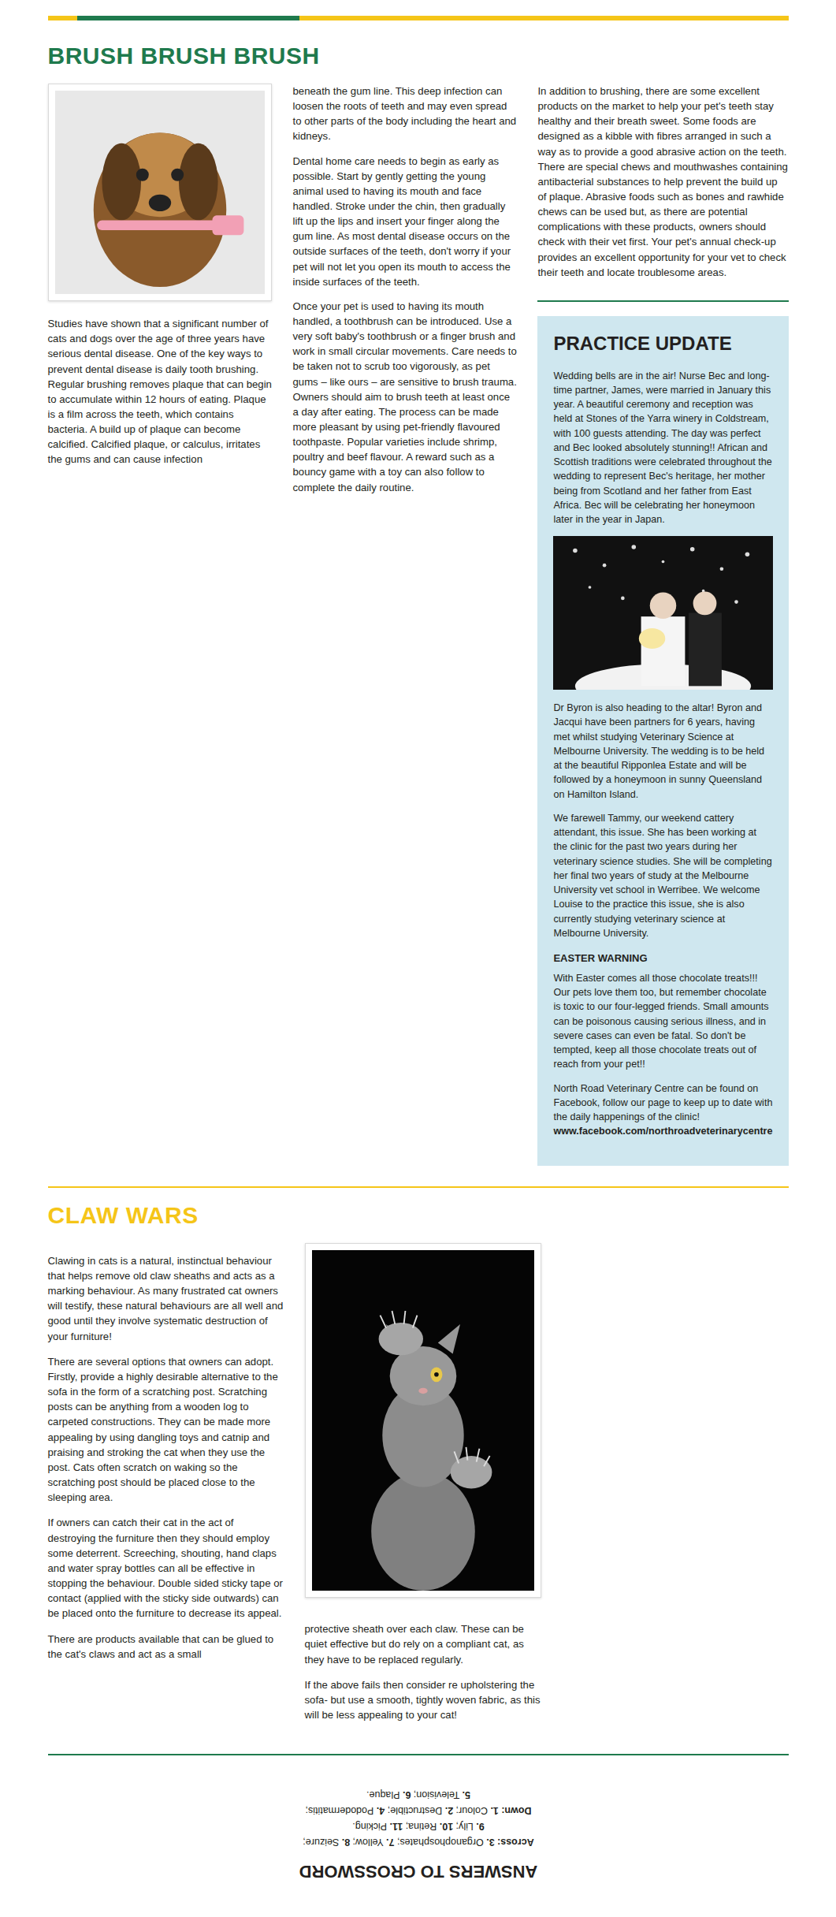Brush Brush Brush
Studies have shown that a significant number of cats and dogs over the age of three years have serious dental disease. One of the key ways to prevent dental disease is daily tooth brushing. Regular brushing removes plaque that can begin to accumulate within 12 hours of eating. Plaque is a film across the teeth, which contains bacteria. A build up of plaque can become calcified. Calcified plaque, or calculus, irritates the gums and can cause infection
beneath the gum line. This deep infection can loosen the roots of teeth and may even spread to other parts of the body including the heart and kidneys.
Dental home care needs to begin as early as possible. Start by gently getting the young animal used to having its mouth and face handled. Stroke under the chin, then gradually lift up the lips and insert your finger along the gum line. As most dental disease occurs on the outside surfaces of the teeth, don't worry if your pet will not let you open its mouth to access the inside surfaces of the teeth.
Once your pet is used to having its mouth handled, a toothbrush can be introduced. Use a very soft baby's toothbrush or a finger brush and work in small circular movements. Care needs to be taken not to scrub too vigorously, as pet gums – like ours – are sensitive to brush trauma. Owners should aim to brush teeth at least once a day after eating. The process can be made more pleasant by using pet-friendly flavoured toothpaste. Popular varieties include shrimp, poultry and beef flavour. A reward such as a bouncy game with a toy can also follow to complete the daily routine.
In addition to brushing, there are some excellent products on the market to help your pet's teeth stay healthy and their breath sweet. Some foods are designed as a kibble with fibres arranged in such a way as to provide a good abrasive action on the teeth. There are special chews and mouthwashes containing antibacterial substances to help prevent the build up of plaque. Abrasive foods such as bones and rawhide chews can be used but, as there are potential complications with these products, owners should check with their vet first. Your pet's annual check-up provides an excellent opportunity for your vet to check their teeth and locate troublesome areas.
Practice Update
Wedding bells are in the air! Nurse Bec and long-time partner, James, were married in January this year. A beautiful ceremony and reception was held at Stones of the Yarra winery in Coldstream, with 100 guests attending. The day was perfect and Bec looked absolutely stunning!! African and Scottish traditions were celebrated throughout the wedding to represent Bec's heritage, her mother being from Scotland and her father from East Africa. Bec will be celebrating her honeymoon later in the year in Japan.
Dr Byron is also heading to the altar! Byron and Jacqui have been partners for 6 years, having met whilst studying Veterinary Science at Melbourne University. The wedding is to be held at the beautiful Ripponlea Estate and will be followed by a honeymoon in sunny Queensland on Hamilton Island.
We farewell Tammy, our weekend cattery attendant, this issue. She has been working at the clinic for the past two years during her veterinary science studies. She will be completing her final two years of study at the Melbourne University vet school in Werribee. We welcome Louise to the practice this issue, she is also currently studying veterinary science at Melbourne University.
Easter Warning
With Easter comes all those chocolate treats!!! Our pets love them too, but remember chocolate is toxic to our four-legged friends. Small amounts can be poisonous causing serious illness, and in severe cases can even be fatal. So don't be tempted, keep all those chocolate treats out of reach from your pet!!
North Road Veterinary Centre can be found on Facebook, follow our page to keep up to date with the daily happenings of the clinic! www.facebook.com/northroadveterinarycentre
Claw Wars
Clawing in cats is a natural, instinctual behaviour that helps remove old claw sheaths and acts as a marking behaviour. As many frustrated cat owners will testify, these natural behaviours are all well and good until they involve systematic destruction of your furniture!
There are several options that owners can adopt. Firstly, provide a highly desirable alternative to the sofa in the form of a scratching post. Scratching posts can be anything from a wooden log to carpeted constructions. They can be made more appealing by using dangling toys and catnip and praising and stroking the cat when they use the post. Cats often scratch on waking so the scratching post should be placed close to the sleeping area.
If owners can catch their cat in the act of destroying the furniture then they should employ some deterrent. Screeching, shouting, hand claps and water spray bottles can all be effective in stopping the behaviour. Double sided sticky tape or contact (applied with the sticky side outwards) can be placed onto the furniture to decrease its appeal.
There are products available that can be glued to the cat's claws and act as a small
protective sheath over each claw. These can be quiet effective but do rely on a compliant cat, as they have to be replaced regularly.
If the above fails then consider re upholstering the sofa- but use a smooth, tightly woven fabric, as this will be less appealing to your cat!
Answers to Crossword
Across: 3. Organophosphates; 7. Yellow; 8. Seizure;
9. Lily; 10. Retina; 11. Picking.
Down: 1. Colour; 2. Destructible; 4. Pododermatitis;
5. Television; 6. Plaque.